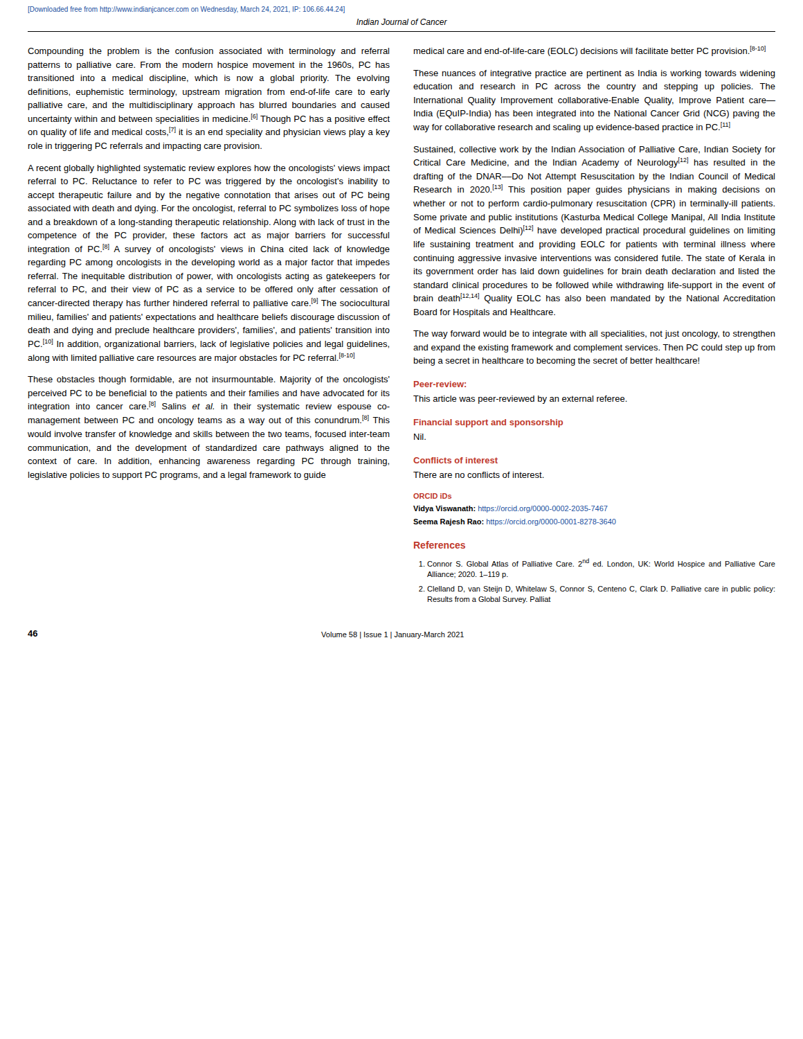[Downloaded free from http://www.indianjcancer.com on Wednesday, March 24, 2021, IP: 106.66.44.24]
Indian Journal of Cancer
Compounding the problem is the confusion associated with terminology and referral patterns to palliative care. From the modern hospice movement in the 1960s, PC has transitioned into a medical discipline, which is now a global priority. The evolving definitions, euphemistic terminology, upstream migration from end-of-life care to early palliative care, and the multidisciplinary approach has blurred boundaries and caused uncertainty within and between specialities in medicine.[6] Though PC has a positive effect on quality of life and medical costs,[7] it is an end speciality and physician views play a key role in triggering PC referrals and impacting care provision.
A recent globally highlighted systematic review explores how the oncologists' views impact referral to PC. Reluctance to refer to PC was triggered by the oncologist's inability to accept therapeutic failure and by the negative connotation that arises out of PC being associated with death and dying. For the oncologist, referral to PC symbolizes loss of hope and a breakdown of a long-standing therapeutic relationship. Along with lack of trust in the competence of the PC provider, these factors act as major barriers for successful integration of PC.[8] A survey of oncologists' views in China cited lack of knowledge regarding PC among oncologists in the developing world as a major factor that impedes referral. The inequitable distribution of power, with oncologists acting as gatekeepers for referral to PC, and their view of PC as a service to be offered only after cessation of cancer-directed therapy has further hindered referral to palliative care.[9] The sociocultural milieu, families' and patients' expectations and healthcare beliefs discourage discussion of death and dying and preclude healthcare providers', families', and patients' transition into PC.[10] In addition, organizational barriers, lack of legislative policies and legal guidelines, along with limited palliative care resources are major obstacles for PC referral.[8-10]
These obstacles though formidable, are not insurmountable. Majority of the oncologists' perceived PC to be beneficial to the patients and their families and have advocated for its integration into cancer care.[8] Salins et al. in their systematic review espouse co-management between PC and oncology teams as a way out of this conundrum.[8] This would involve transfer of knowledge and skills between the two teams, focused inter-team communication, and the development of standardized care pathways aligned to the context of care. In addition, enhancing awareness regarding PC through training, legislative policies to support PC programs, and a legal framework to guide
medical care and end-of-life-care (EOLC) decisions will facilitate better PC provision.[8-10]
These nuances of integrative practice are pertinent as India is working towards widening education and research in PC across the country and stepping up policies. The International Quality Improvement collaborative-Enable Quality, Improve Patient care—India (EQuIP-India) has been integrated into the National Cancer Grid (NCG) paving the way for collaborative research and scaling up evidence-based practice in PC.[11]
Sustained, collective work by the Indian Association of Palliative Care, Indian Society for Critical Care Medicine, and the Indian Academy of Neurology[12] has resulted in the drafting of the DNAR––Do Not Attempt Resuscitation by the Indian Council of Medical Research in 2020.[13] This position paper guides physicians in making decisions on whether or not to perform cardio-pulmonary resuscitation (CPR) in terminally-ill patients. Some private and public institutions (Kasturba Medical College Manipal, All India Institute of Medical Sciences Delhi)[12] have developed practical procedural guidelines on limiting life sustaining treatment and providing EOLC for patients with terminal illness where continuing aggressive invasive interventions was considered futile. The state of Kerala in its government order has laid down guidelines for brain death declaration and listed the standard clinical procedures to be followed while withdrawing life-support in the event of brain death[12,14] Quality EOLC has also been mandated by the National Accreditation Board for Hospitals and Healthcare.
The way forward would be to integrate with all specialities, not just oncology, to strengthen and expand the existing framework and complement services. Then PC could step up from being a secret in healthcare to becoming the secret of better healthcare!
Peer-review:
This article was peer-reviewed by an external referee.
Financial support and sponsorship
Nil.
Conflicts of interest
There are no conflicts of interest.
ORCID iDs
Vidya Viswanath: https://orcid.org/0000-0002-2035-7467
Seema Rajesh Rao: https://orcid.org/0000-0001-8278-3640
References
Connor S. Global Atlas of Palliative Care. 2nd ed. London, UK: World Hospice and Palliative Care Alliance; 2020. 1–119 p.
Clelland D, van Steijn D, Whitelaw S, Connor S, Centeno C, Clark D. Palliative care in public policy: Results from a Global Survey. Palliat
46
Volume 58 | Issue 1 | January-March 2021